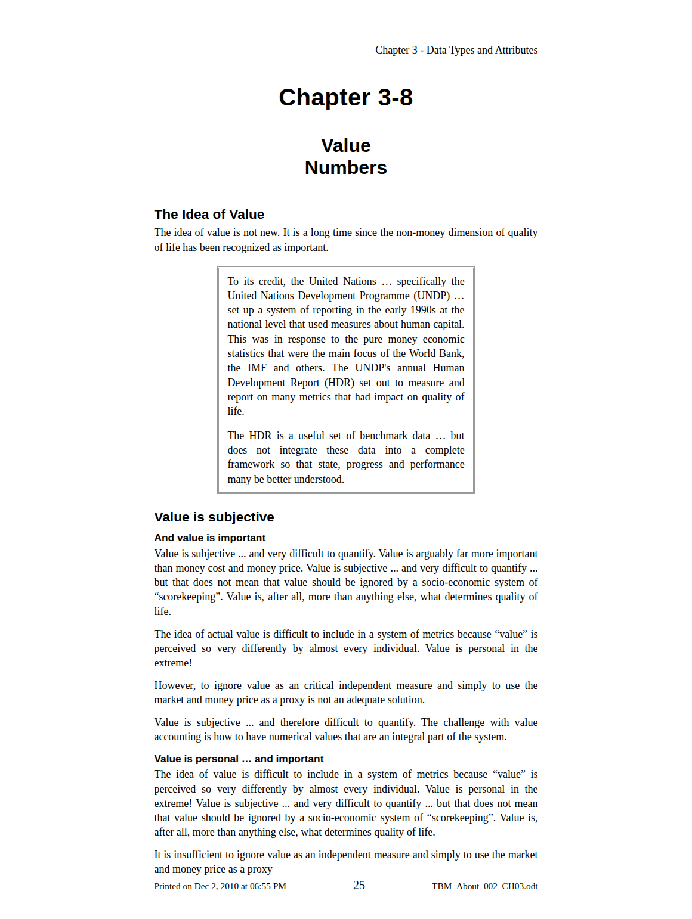Chapter 3 - Data Types and Attributes
Chapter 3-8
Value
Numbers
The Idea of Value
The idea of value is not new. It is a long time since the non-money dimension of quality of life has been recognized as important.
To its credit, the United Nations … specifically the United Nations Development Programme (UNDP) … set up a system of reporting in the early 1990s at the national level that used measures about human capital. This was in response to the pure money economic statistics that were the main focus of the World Bank, the IMF and others. The UNDP's annual Human Development Report (HDR) set out to measure and report on many metrics that had impact on quality of life.
The HDR is a useful set of benchmark data … but does not integrate these data into a complete framework so that state, progress and performance many be better understood.
Value is subjective
And value is important
Value is subjective ... and very difficult to quantify. Value is arguably far more important than money cost and money price. Value is subjective ... and very difficult to quantify ... but that does not mean that value should be ignored by a socio-economic system of “scorekeeping”. Value is, after all, more than anything else, what determines quality of life.
The idea of actual value is difficult to include in a system of metrics because “value” is perceived so very differently by almost every individual. Value is personal in the extreme!
However, to ignore value as an critical independent measure and simply to use the market and money price as a proxy is not an adequate solution.
Value is subjective ... and therefore difficult to quantify. The challenge with value accounting is how to have numerical values that are an integral part of the system.
Value is personal … and important
The idea of value is difficult to include in a system of metrics because “value” is perceived so very differently by almost every individual. Value is personal in the extreme! Value is subjective ... and very difficult to quantify ... but that does not mean that value should be ignored by a socio-economic system of “scorekeeping”. Value is, after all, more than anything else, what determines quality of life.
It is insufficient to ignore value as an independent measure and simply to use the market and money price as a proxy
Printed on Dec 2, 2010 at 06:55 PM
25
TBM_About_002_CH03.odt